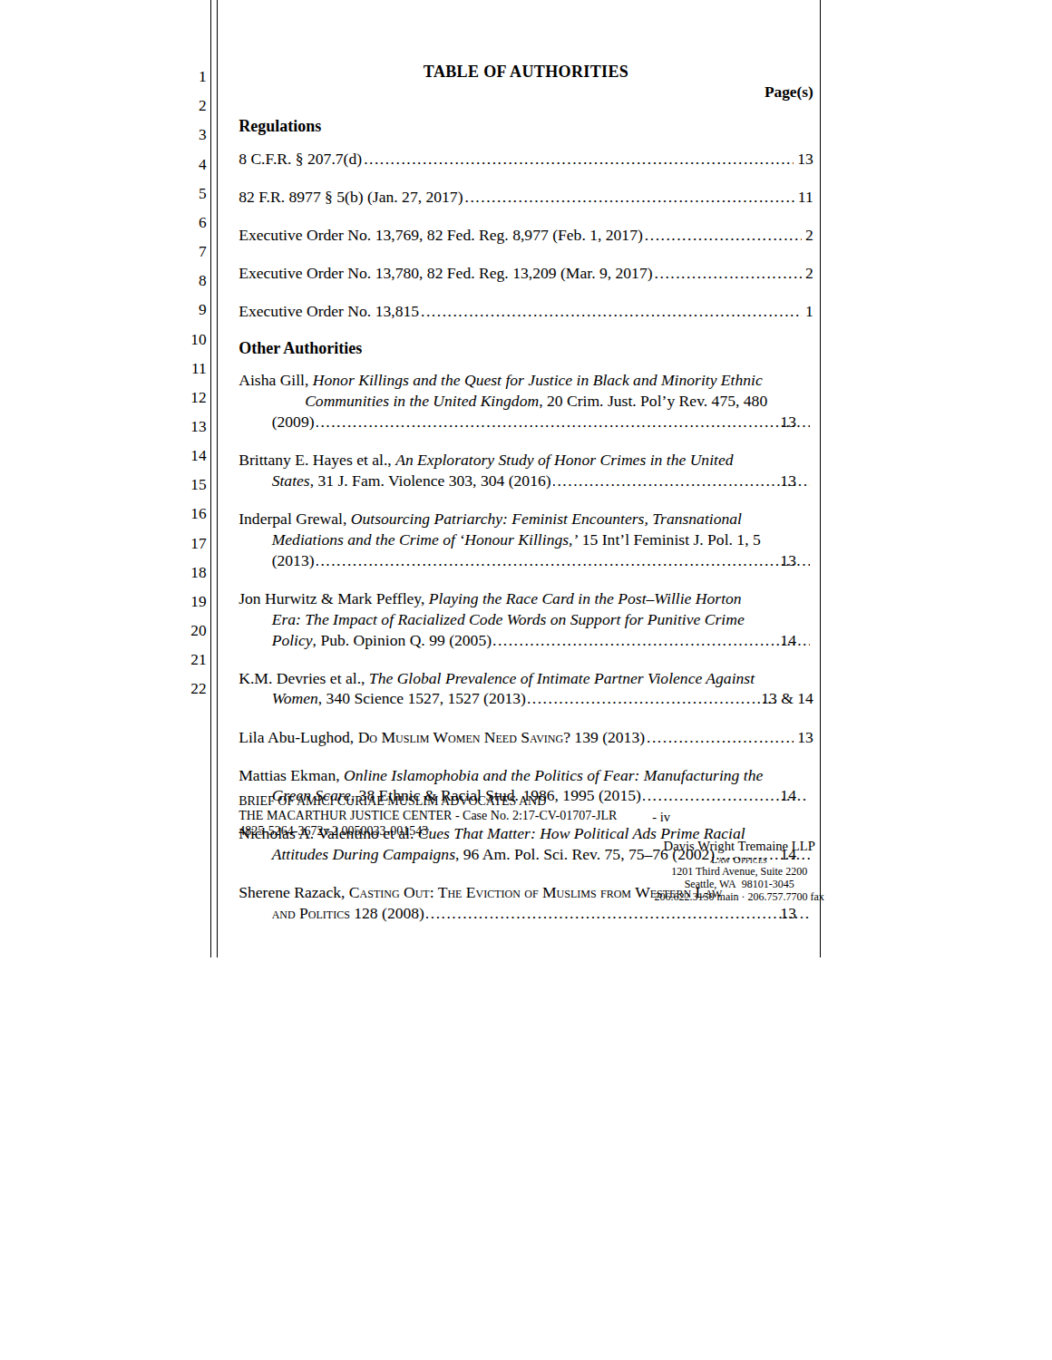1
2
3
4
5
6
7
8
9
10
11
12
13
14
15
16
17
18
19
20
21
22
TABLE OF AUTHORITIES
Page(s)
Regulations
8 C.F.R. § 207.7(d) .................................................................................................. 13
82 F.R. 8977 § 5(b) (Jan. 27, 2017) ......................................................................... 11
Executive Order No. 13,769, 82 Fed. Reg. 8,977 (Feb. 1, 2017) ................................. 2
Executive Order No. 13,780, 82 Fed. Reg. 13,209 (Mar. 9, 2017) ............................... 2
Executive Order No. 13,815 ....................................................................................... 1
Other Authorities
Aisha Gill, Honor Killings and the Quest for Justice in Black and Minority Ethnic
Communities in the United Kingdom, 20 Crim. Just. Pol’y Rev. 475, 480
(2009) ............................................................................................................. 13
Brittany E. Hayes et al., An Exploratory Study of Honor Crimes in the United
States, 31 J. Fam. Violence 303, 304 (2016) ......................................................... 13
Inderpal Grewal, Outsourcing Patriarchy: Feminist Encounters, Transnational
Mediations and the Crime of ‘Honour Killings,’ 15 Int’l Feminist J. Pol. 1, 5
(2013) ............................................................................................................. 13
Jon Hurwitz & Mark Peffley, Playing the Race Card in the Post–Willie Horton
Era: The Impact of Racialized Code Words on Support for Punitive Crime
Policy, Pub. Opinion Q. 99 (2005) ....................................................................... 14
K.M. Devries et al., The Global Prevalence of Intimate Partner Violence Against
Women, 340 Science 1527, 1527 (2013) ..................................................... 13 & 14
Lila Abu-Lughod, Do Muslim Women Need Saving? 139 (2013) ............................................ 13
Mattias Ekman, Online Islamophobia and the Politics of Fear: Manufacturing the
Green Scare, 38 Ethnic & Racial Stud. 1986, 1995 (2015) ..................................... 14
Nicholas A. Valentino et al. Cues That Matter: How Political Ads Prime Racial
Attitudes During Campaigns, 96 Am. Pol. Sci. Rev. 75, 75–76 (2002) .................................. 14
Sherene Razack, Casting Out: The Eviction of Muslims from Western Law
and Politics 128 (2008) ..................................................................................... 13
BRIEF OF AMICI CURIAE MUSLIM ADVOCATES AND
THE MACARTHUR JUSTICE CENTER - Case No. 2:17-CV-01707-JLR
4825-5264-3672v.2 0050033-001543
- iv
Davis Wright Tremaine LLP
Law Offices
1201 Third Avenue, Suite 2200
Seattle, WA 98101-3045
206.622.3150 main · 206.757.7700 fax